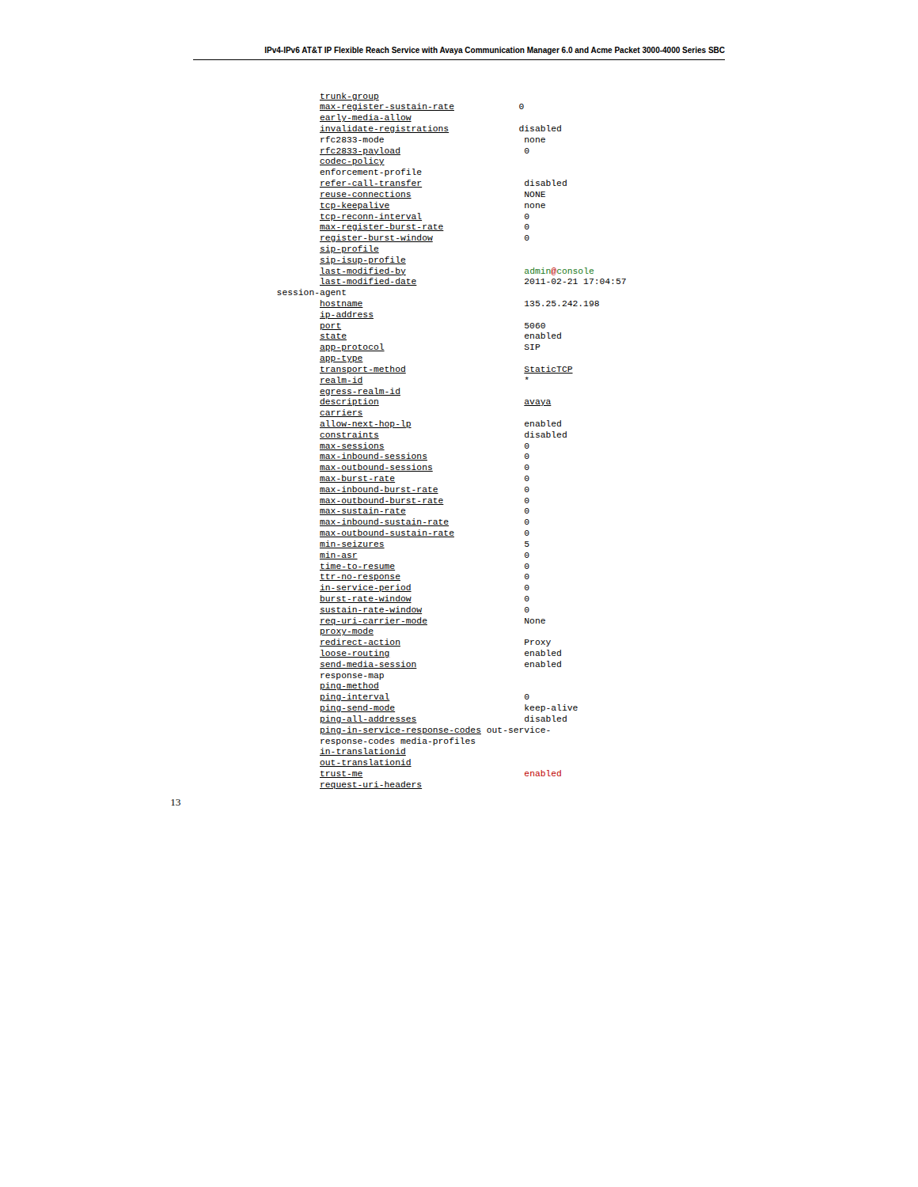IPv4-IPv6 AT&T IP Flexible Reach Service with Avaya Communication Manager 6.0 and Acme Packet 3000-4000 Series SBC
        trunk-group
        max-register-sustain-rate            0
        early-media-allow
        invalidate-registrations             disabled
        rfc2833-mode                          none
        rfc2833-payload                       0
        codec-policy
        enforcement-profile
        refer-call-transfer                   disabled
        reuse-connections                     NONE
        tcp-keepalive                         none
        tcp-reconn-interval                   0
        max-register-burst-rate               0
        register-burst-window                 0
        sip-profile
        sip-isup-profile
        last-modified-by                      admin@console
        last-modified-date                    2011-02-21 17:04:57
session-agent
        hostname                              135.25.242.198
        ip-address
        port                                  5060
        state                                 enabled
        app-protocol                          SIP
        app-type
        transport-method                      StaticTCP
        realm-id                              *
        egress-realm-id
        description                           avaya
        carriers
        allow-next-hop-lp                     enabled
        constraints                           disabled
        max-sessions                          0
        max-inbound-sessions                  0
        max-outbound-sessions                 0
        max-burst-rate                        0
        max-inbound-burst-rate                0
        max-outbound-burst-rate               0
        max-sustain-rate                      0
        max-inbound-sustain-rate              0
        max-outbound-sustain-rate             0
        min-seizures                          5
        min-asr                               0
        time-to-resume                        0
        ttr-no-response                       0
        in-service-period                     0
        burst-rate-window                     0
        sustain-rate-window                   0
        req-uri-carrier-mode                  None
        proxy-mode
        redirect-action                       Proxy
        loose-routing                         enabled
        send-media-session                    enabled
        response-map
        ping-method
        ping-interval                         0
        ping-send-mode                        keep-alive
        ping-all-addresses                    disabled
        ping-in-service-response-codes out-service-
        response-codes media-profiles
        in-translationid
        out-translationid
        trust-me                              enabled
        request-uri-headers
13